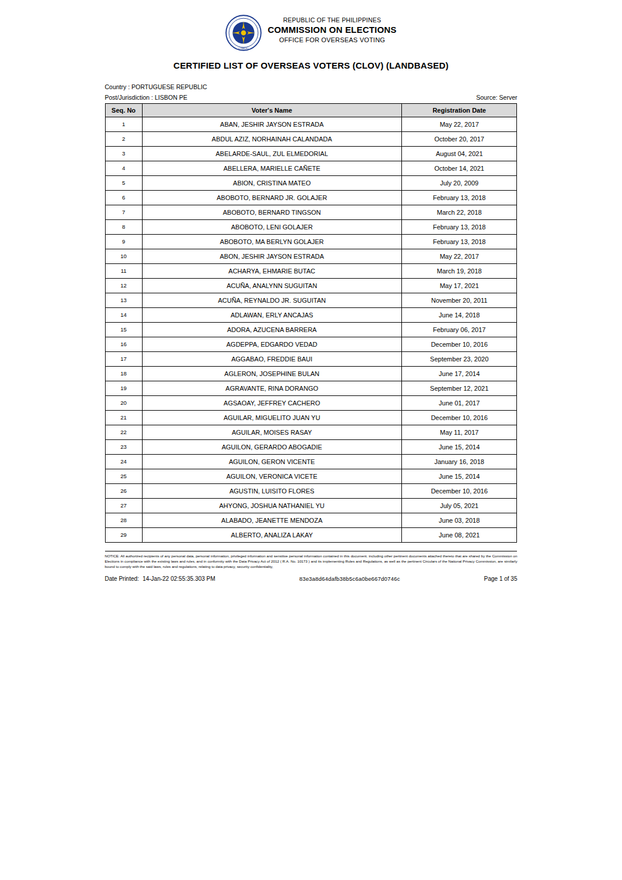COMELEC
REPUBLIC OF THE PHILIPPINES
COMMISSION ON ELECTIONS
OFFICE FOR OVERSEAS VOTING
CERTIFIED LIST OF OVERSEAS VOTERS (CLOV) (LANDBASED)
Country : PORTUGUESE REPUBLIC
Post/Jurisdiction : LISBON PE Source: Server
| Seq. No | Voter's Name | Registration Date |
| --- | --- | --- |
| 1 | ABAN, JESHIR JAYSON ESTRADA | May 22, 2017 |
| 2 | ABDUL AZIZ, NORHAINAH CALANDADA | October 20, 2017 |
| 3 | ABELARDE-SAUL, ZUL ELMEDORIAL | August 04, 2021 |
| 4 | ABELLERA, MARIELLE CAÑETE | October 14, 2021 |
| 5 | ABION, CRISTINA MATEO | July 20, 2009 |
| 6 | ABOBOTO, BERNARD JR. GOLAJER | February 13, 2018 |
| 7 | ABOBOTO, BERNARD TINGSON | March 22, 2018 |
| 8 | ABOBOTO, LENI GOLAJER | February 13, 2018 |
| 9 | ABOBOTO, MA BERLYN GOLAJER | February 13, 2018 |
| 10 | ABON, JESHIR JAYSON ESTRADA | May 22, 2017 |
| 11 | ACHARYA, EHMARIE BUTAC | March 19, 2018 |
| 12 | ACUÑA, ANALYNN SUGUITAN | May 17, 2021 |
| 13 | ACUÑA, REYNALDO JR. SUGUITAN | November 20, 2011 |
| 14 | ADLAWAN, ERLY ANCAJAS | June 14, 2018 |
| 15 | ADORA, AZUCENA BARRERA | February 06, 2017 |
| 16 | AGDEPPA, EDGARDO VEDAD | December 10, 2016 |
| 17 | AGGABAO, FREDDIE BAUI | September 23, 2020 |
| 18 | AGLERON, JOSEPHINE BULAN | June 17, 2014 |
| 19 | AGRAVANTE, RINA DORANGO | September 12, 2021 |
| 20 | AGSAOAY, JEFFREY CACHERO | June 01, 2017 |
| 21 | AGUILAR, MIGUELITO JUAN YU | December 10, 2016 |
| 22 | AGUILAR, MOISES RASAY | May 11, 2017 |
| 23 | AGUILON, GERARDO ABOGADIE | June 15, 2014 |
| 24 | AGUILON, GERON VICENTE | January 16, 2018 |
| 25 | AGUILON, VERONICA VICETE | June 15, 2014 |
| 26 | AGUSTIN, LUISITO FLORES | December 10, 2016 |
| 27 | AHYONG, JOSHUA NATHANIEL YU | July 05, 2021 |
| 28 | ALABADO, JEANETTE MENDOZA | June 03, 2018 |
| 29 | ALBERTO, ANALIZA LAKAY | June 08, 2021 |
NOTICE: All authorized recipients of any personal data, personal information, privileged information and sensitive personal information contained in this document. including other pertinent documents attached thereto that are shared by the Commission on Elections in compliance with the existing laws and rules, and in conformity with the Data Privacy Act of 2012 ( R.A. No. 10173 ) and its implementing Rules and Regulations, as well as the pertinent Circulars of the National Privacy Commission, are similarly bound to comply with the said laws, rules and regulations, relating to data privacy, security confidentiality,
Date Printed: 14-Jan-22 02:55:35.303 PM
83e3a8d64dafb38b5c6a0be667d0746c
Page 1 of 35